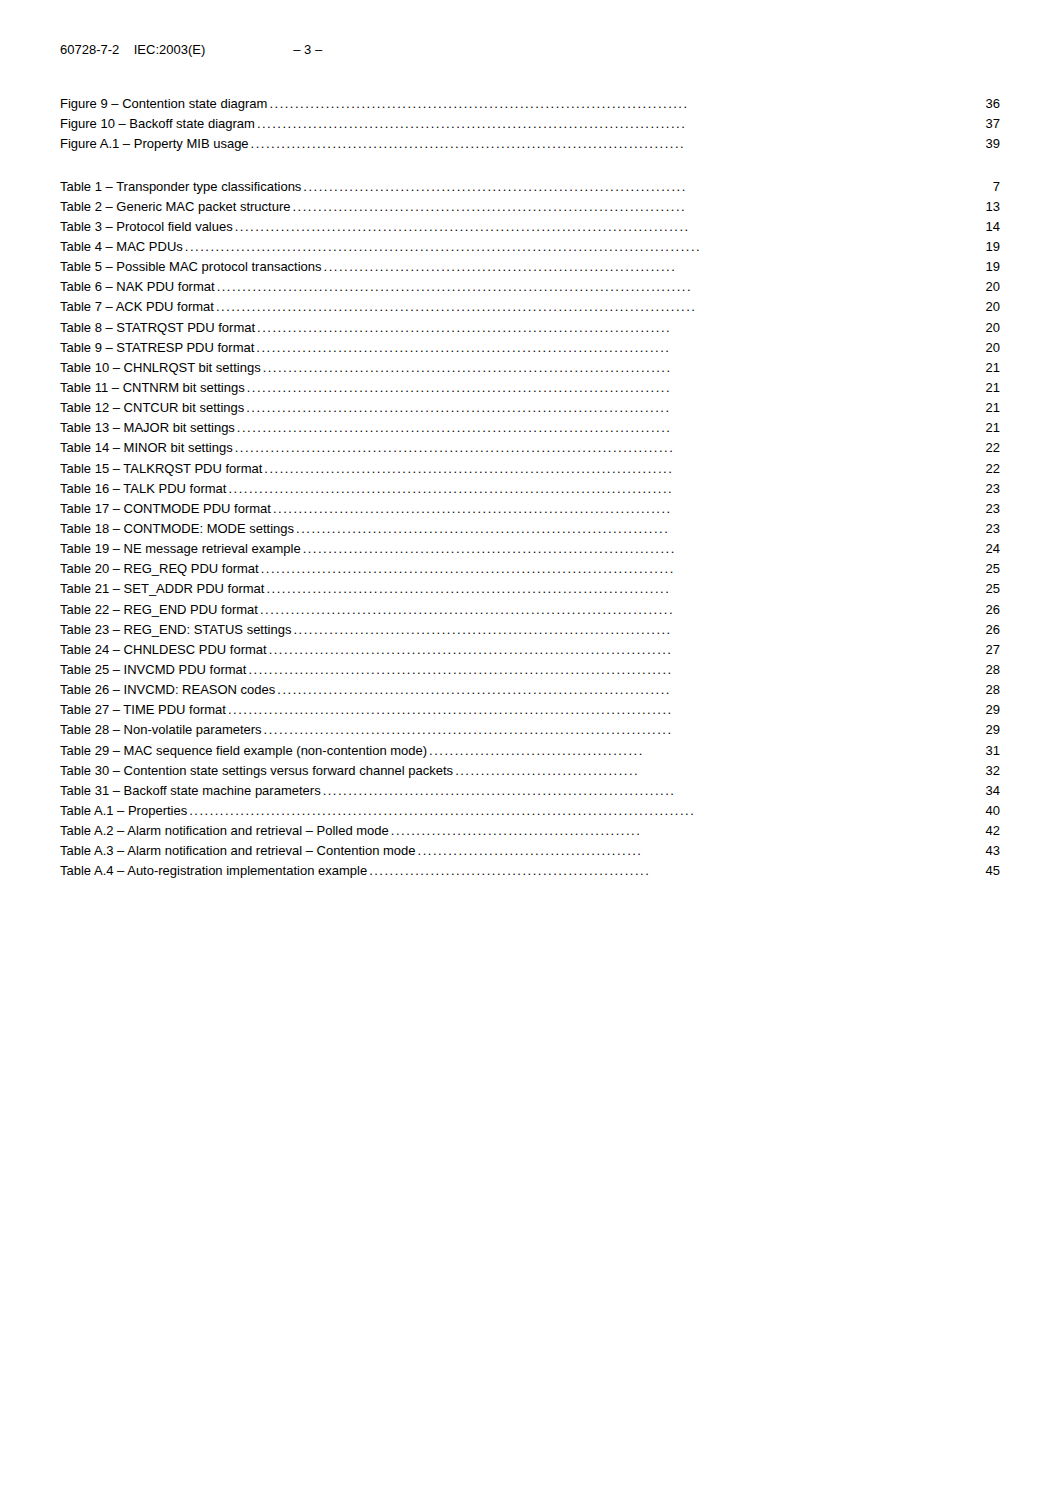60728-7-2 IEC:2003(E) – 3 –
Figure 9 – Contention state diagram.................................................................................. 36
Figure 10 – Backoff state diagram.................................................................................... 37
Figure A.1 – Property MIB usage..................................................................................... 39
Table 1 – Transponder type classifications........................................................................... 7
Table 2 – Generic MAC packet structure............................................................................. 13
Table 3 – Protocol field values......................................................................................... 14
Table 4 – MAC PDUs..................................................................................................... 19
Table 5 – Possible MAC protocol transactions..................................................................... 19
Table 6 – NAK PDU format............................................................................................. 20
Table 7 – ACK PDU format.............................................................................................. 20
Table 8 – STATRQST PDU format................................................................................. 20
Table 9 – STATRESP PDU format................................................................................. 20
Table 10 – CHNLRQST bit settings................................................................................ 21
Table 11 – CNTNRM bit settings................................................................................... 21
Table 12 – CNTCUR bit settings................................................................................... 21
Table 13 – MAJOR bit settings..................................................................................... 21
Table 14 – MINOR bit settings...................................................................................... 22
Table 15 – TALKRQST PDU format................................................................................ 22
Table 16 – TALK PDU format....................................................................................... 23
Table 17 – CONTMODE PDU format.............................................................................. 23
Table 18 – CONTMODE: MODE settings......................................................................... 23
Table 19 – NE message retrieval example......................................................................... 24
Table 20 – REG_REQ PDU format................................................................................. 25
Table 21 – SET_ADDR PDU format............................................................................... 25
Table 22 – REG_END PDU format................................................................................. 26
Table 23 – REG_END: STATUS settings.......................................................................... 26
Table 24 – CHNLDESC PDU format............................................................................... 27
Table 25 – INVCMD PDU format................................................................................... 28
Table 26 – INVCMD: REASON codes............................................................................. 28
Table 27 – TIME PDU format....................................................................................... 29
Table 28 – Non-volatile parameters................................................................................ 29
Table 29 – MAC sequence field example (non-contention mode).......................................... 31
Table 30 – Contention state settings versus forward channel packets.................................... 32
Table 31 – Backoff state machine parameters..................................................................... 34
Table A.1 – Properties................................................................................................... 40
Table A.2 – Alarm notification and retrieval – Polled mode................................................. 42
Table A.3 – Alarm notification and retrieval – Contention mode............................................ 43
Table A.4 – Auto-registration implementation example....................................................... 45